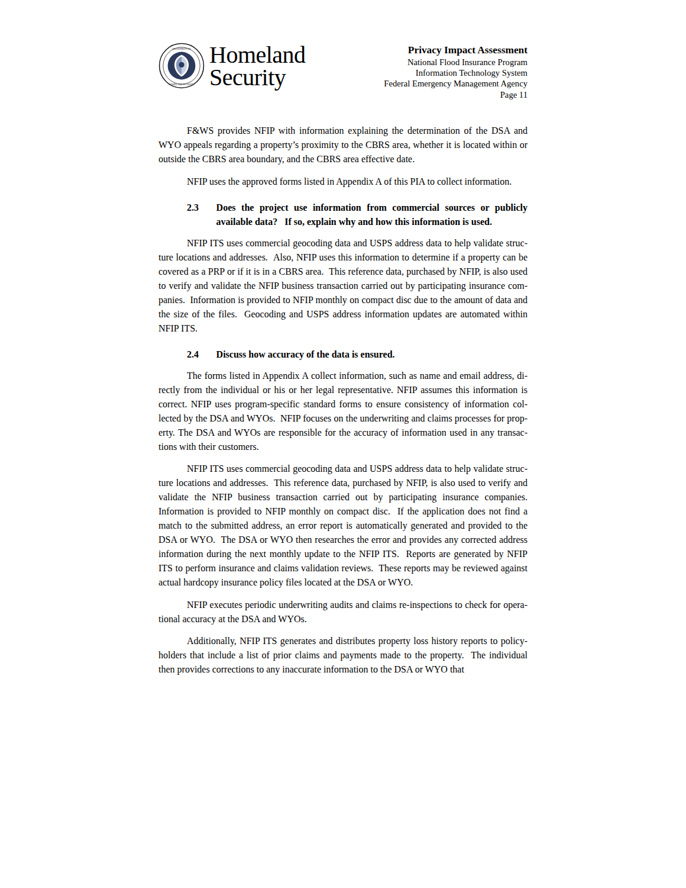DEPARTMENT OF HOMELAND SECURITY
Homeland Security
Privacy Impact Assessment
National Flood Insurance Program
Information Technology System
Federal Emergency Management Agency
Page 11
F&WS provides NFIP with information explaining the determination of the DSA and WYO appeals regarding a property’s proximity to the CBRS area, whether it is located within or outside the CBRS area boundary, and the CBRS area effective date.
NFIP uses the approved forms listed in Appendix A of this PIA to collect information.
2.3 Does the project use information from commercial sources or publicly available data? If so, explain why and how this information is used.
NFIP ITS uses commercial geocoding data and USPS address data to help validate structure locations and addresses. Also, NFIP uses this information to determine if a property can be covered as a PRP or if it is in a CBRS area. This reference data, purchased by NFIP, is also used to verify and validate the NFIP business transaction carried out by participating insurance companies. Information is provided to NFIP monthly on compact disc due to the amount of data and the size of the files. Geocoding and USPS address information updates are automated within NFIP ITS.
2.4 Discuss how accuracy of the data is ensured.
The forms listed in Appendix A collect information, such as name and email address, directly from the individual or his or her legal representative. NFIP assumes this information is correct. NFIP uses program-specific standard forms to ensure consistency of information collected by the DSA and WYOs. NFIP focuses on the underwriting and claims processes for property. The DSA and WYOs are responsible for the accuracy of information used in any transactions with their customers.
NFIP ITS uses commercial geocoding data and USPS address data to help validate structure locations and addresses. This reference data, purchased by NFIP, is also used to verify and validate the NFIP business transaction carried out by participating insurance companies. Information is provided to NFIP monthly on compact disc. If the application does not find a match to the submitted address, an error report is automatically generated and provided to the DSA or WYO. The DSA or WYO then researches the error and provides any corrected address information during the next monthly update to the NFIP ITS. Reports are generated by NFIP ITS to perform insurance and claims validation reviews. These reports may be reviewed against actual hardcopy insurance policy files located at the DSA or WYO.
NFIP executes periodic underwriting audits and claims re-inspections to check for operational accuracy at the DSA and WYOs.
Additionally, NFIP ITS generates and distributes property loss history reports to policyholders that include a list of prior claims and payments made to the property. The individual then provides corrections to any inaccurate information to the DSA or WYO that